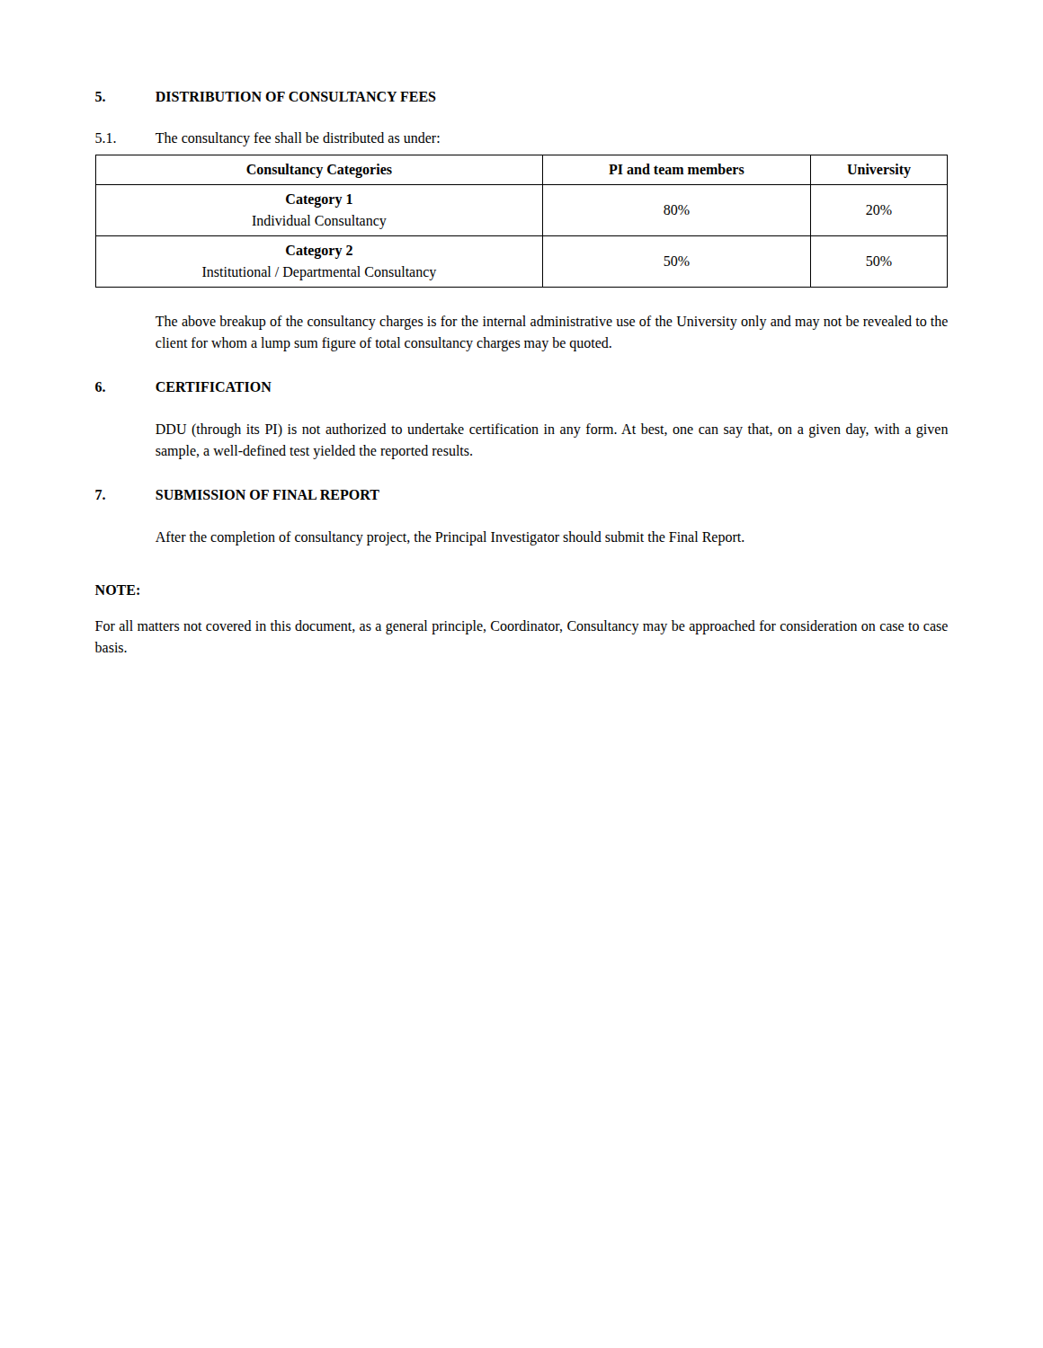5. Distribution of Consultancy Fees
5.1. The consultancy fee shall be distributed as under:
| Consultancy Categories | PI and team members | University |
| --- | --- | --- |
| Category 1 Individual Consultancy | 80% | 20% |
| Category 2 Institutional / Departmental Consultancy | 50% | 50% |
The above breakup of the consultancy charges is for the internal administrative use of the University only and may not be revealed to the client for whom a lump sum figure of total consultancy charges may be quoted.
6. Certification
DDU (through its PI) is not authorized to undertake certification in any form. At best, one can say that, on a given day, with a given sample, a well-defined test yielded the reported results.
7. Submission of Final Report
After the completion of consultancy project, the Principal Investigator should submit the Final Report.
NOTE:
For all matters not covered in this document, as a general principle, Coordinator, Consultancy may be approached for consideration on case to case basis.